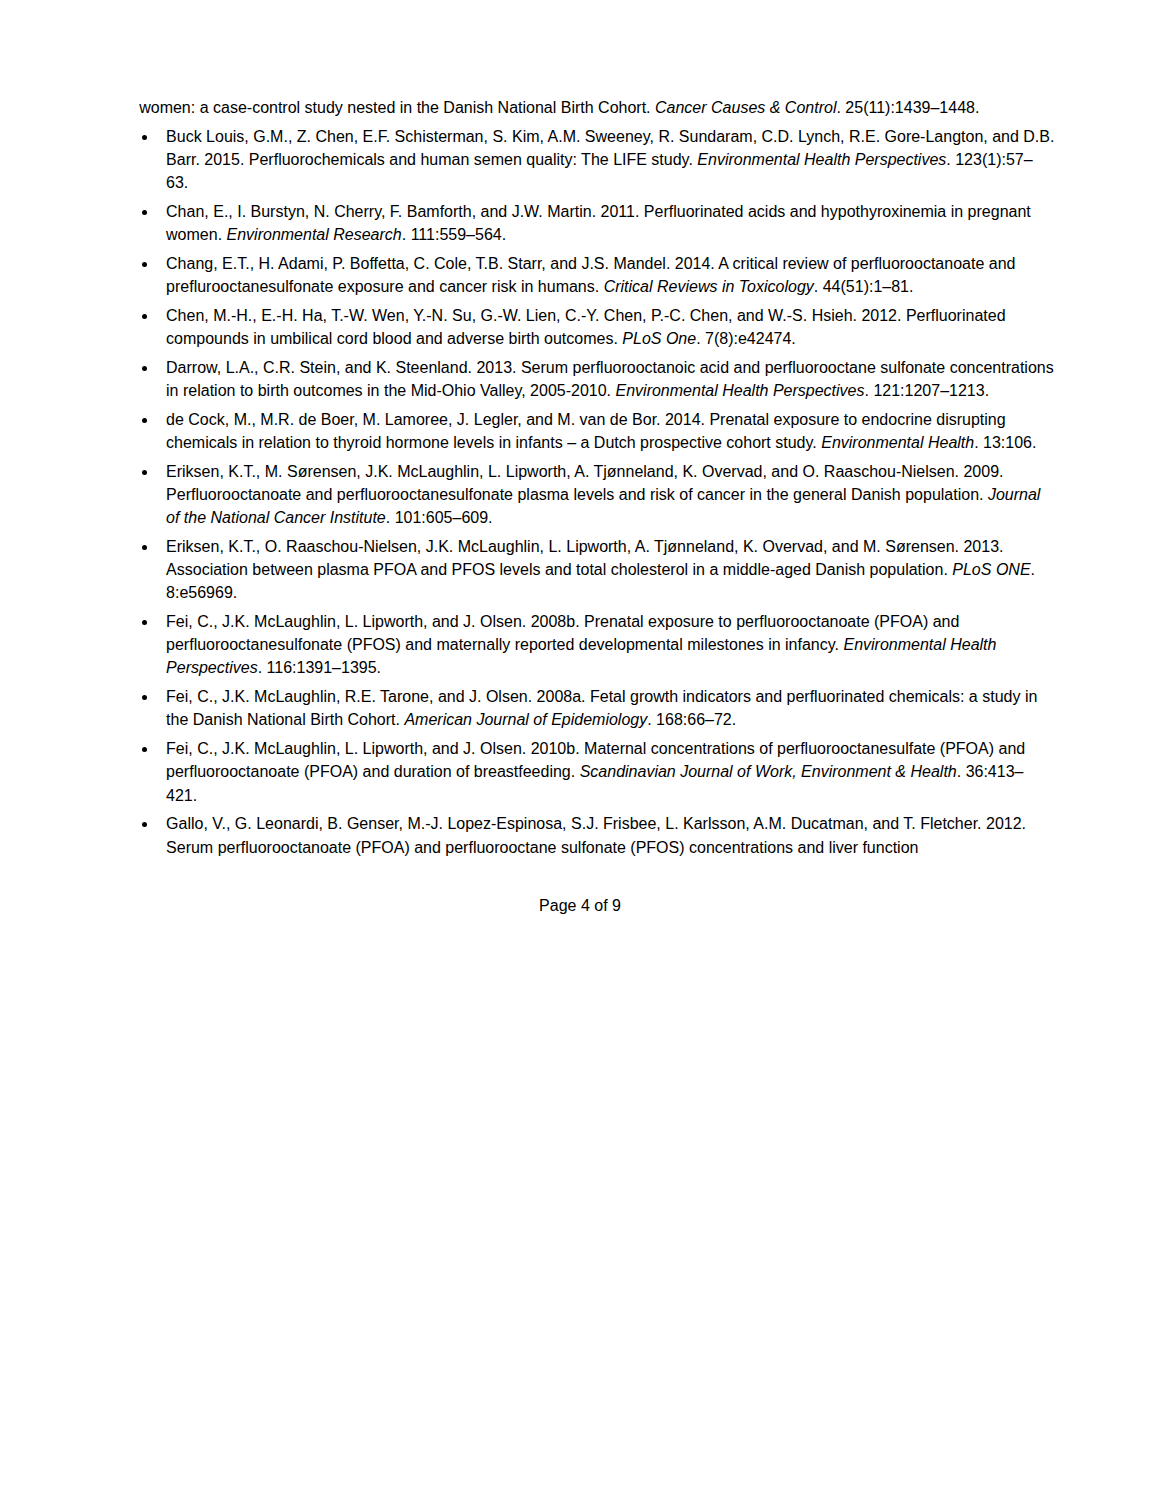women: a case-control study nested in the Danish National Birth Cohort. Cancer Causes & Control. 25(11):1439–1448.
Buck Louis, G.M., Z. Chen, E.F. Schisterman, S. Kim, A.M. Sweeney, R. Sundaram, C.D. Lynch, R.E. Gore-Langton, and D.B. Barr. 2015. Perfluorochemicals and human semen quality: The LIFE study. Environmental Health Perspectives. 123(1):57–63.
Chan, E., I. Burstyn, N. Cherry, F. Bamforth, and J.W. Martin. 2011. Perfluorinated acids and hypothyroxinemia in pregnant women. Environmental Research. 111:559–564.
Chang, E.T., H. Adami, P. Boffetta, C. Cole, T.B. Starr, and J.S. Mandel. 2014. A critical review of perfluorooctanoate and preflurooctanesulfonate exposure and cancer risk in humans. Critical Reviews in Toxicology. 44(51):1–81.
Chen, M.-H., E.-H. Ha, T.-W. Wen, Y.-N. Su, G.-W. Lien, C.-Y. Chen, P.-C. Chen, and W.-S. Hsieh. 2012. Perfluorinated compounds in umbilical cord blood and adverse birth outcomes. PLoS One. 7(8):e42474.
Darrow, L.A., C.R. Stein, and K. Steenland. 2013. Serum perfluorooctanoic acid and perfluorooctane sulfonate concentrations in relation to birth outcomes in the Mid-Ohio Valley, 2005-2010. Environmental Health Perspectives. 121:1207–1213.
de Cock, M., M.R. de Boer, M. Lamoree, J. Legler, and M. van de Bor. 2014. Prenatal exposure to endocrine disrupting chemicals in relation to thyroid hormone levels in infants – a Dutch prospective cohort study. Environmental Health. 13:106.
Eriksen, K.T., M. Sørensen, J.K. McLaughlin, L. Lipworth, A. Tjønneland, K. Overvad, and O. Raaschou-Nielsen. 2009. Perfluorooctanoate and perfluorooctanesulfonate plasma levels and risk of cancer in the general Danish population. Journal of the National Cancer Institute. 101:605–609.
Eriksen, K.T., O. Raaschou-Nielsen, J.K. McLaughlin, L. Lipworth, A. Tjønneland, K. Overvad, and M. Sørensen. 2013. Association between plasma PFOA and PFOS levels and total cholesterol in a middle-aged Danish population. PLoS ONE. 8:e56969.
Fei, C., J.K. McLaughlin, L. Lipworth, and J. Olsen. 2008b. Prenatal exposure to perfluorooctanoate (PFOA) and perfluorooctanesulfonate (PFOS) and maternally reported developmental milestones in infancy. Environmental Health Perspectives. 116:1391–1395.
Fei, C., J.K. McLaughlin, R.E. Tarone, and J. Olsen. 2008a. Fetal growth indicators and perfluorinated chemicals: a study in the Danish National Birth Cohort. American Journal of Epidemiology. 168:66–72.
Fei, C., J.K. McLaughlin, L. Lipworth, and J. Olsen. 2010b. Maternal concentrations of perfluorooctanesulfate (PFOA) and perfluorooctanoate (PFOA) and duration of breastfeeding. Scandinavian Journal of Work, Environment & Health. 36:413–421.
Gallo, V., G. Leonardi, B. Genser, M.-J. Lopez-Espinosa, S.J. Frisbee, L. Karlsson, A.M. Ducatman, and T. Fletcher. 2012. Serum perfluorooctanoate (PFOA) and perfluorooctane sulfonate (PFOS) concentrations and liver function
Page 4 of 9